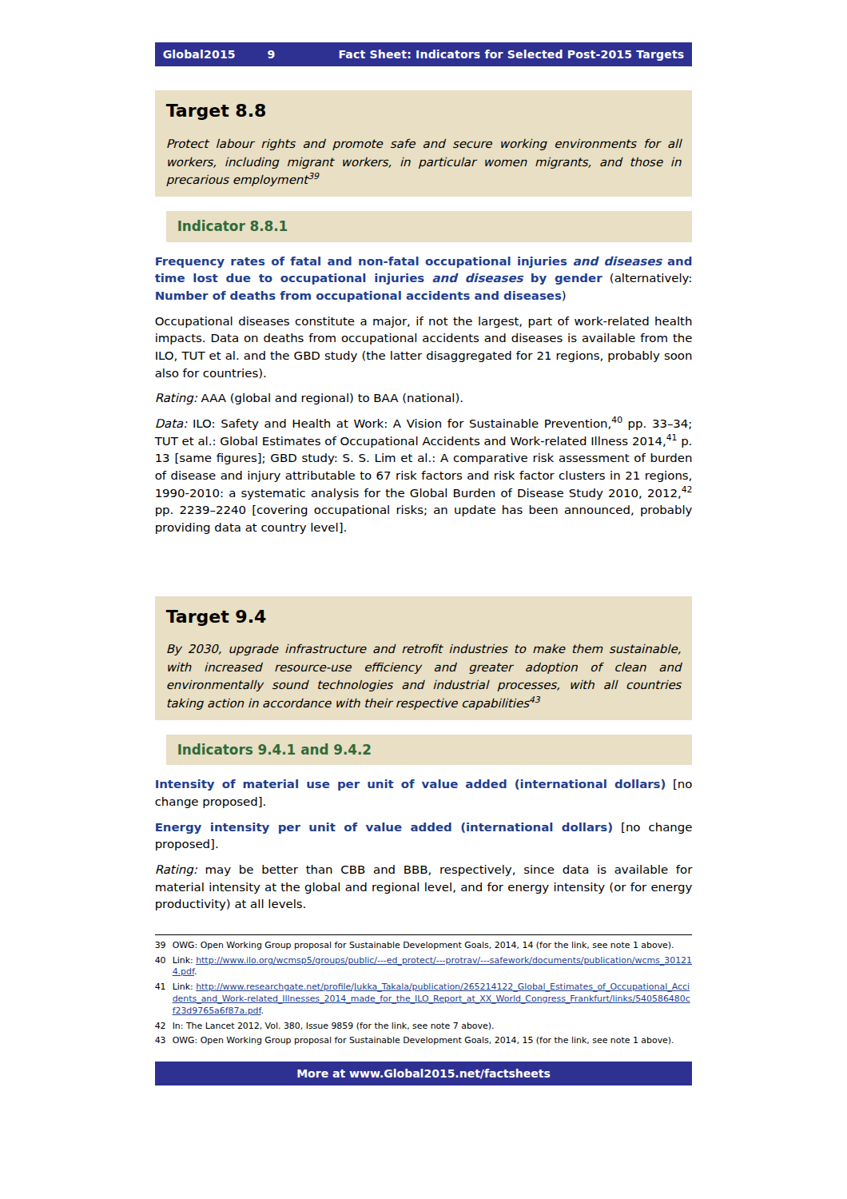Global2015 9 Fact Sheet: Indicators for Selected Post-2015 Targets
Target 8.8
Protect labour rights and promote safe and secure working environments for all workers, including migrant workers, in particular women migrants, and those in precarious employment39
Indicator 8.8.1
Frequency rates of fatal and non-fatal occupational injuries and diseases and time lost due to occupational injuries and diseases by gender (alternatively: Number of deaths from occupational accidents and diseases)
Occupational diseases constitute a major, if not the largest, part of work-related health impacts. Data on deaths from occupational accidents and diseases is available from the ILO, TUT et al. and the GBD study (the latter disaggregated for 21 regions, probably soon also for countries).
Rating: AAA (global and regional) to BAA (national).
Data: ILO: Safety and Health at Work: A Vision for Sustainable Prevention,40 pp. 33–34; TUT et al.: Global Estimates of Occupational Accidents and Work-related Illness 2014,41 p. 13 [same figures]; GBD study: S. S. Lim et al.: A comparative risk assessment of burden of disease and injury attributable to 67 risk factors and risk factor clusters in 21 regions, 1990-2010: a systematic analysis for the Global Burden of Disease Study 2010, 2012,42 pp. 2239–2240 [covering occupational risks; an update has been announced, probably providing data at country level].
Target 9.4
By 2030, upgrade infrastructure and retrofit industries to make them sustainable, with increased resource-use efficiency and greater adoption of clean and environmentally sound technologies and industrial processes, with all countries taking action in accordance with their respective capabilities43
Indicators 9.4.1 and 9.4.2
Intensity of material use per unit of value added (international dollars) [no change proposed].
Energy intensity per unit of value added (international dollars) [no change proposed].
Rating: may be better than CBB and BBB, respectively, since data is available for material intensity at the global and regional level, and for energy intensity (or for energy productivity) at all levels.
39 OWG: Open Working Group proposal for Sustainable Development Goals, 2014, 14 (for the link, see note 1 above).
40 Link: http://www.ilo.org/wcmsp5/groups/public/---ed_protect/---protrav/---safework/documents/publication/wcms_301214.pdf.
41 Link: http://www.researchgate.net/profile/Jukka_Takala/publication/265214122_Global_Estimates_of_Occupational_Accidents_and_Work-related_Illnesses_2014_made_for_the_ILO_Report_at_XX_World_Congress_Frankfurt/links/540586480cf23d9765a6f87a.pdf.
42 In: The Lancet 2012, Vol. 380, Issue 9859 (for the link, see note 7 above).
43 OWG: Open Working Group proposal for Sustainable Development Goals, 2014, 15 (for the link, see note 1 above).
More at www.Global2015.net/factsheets